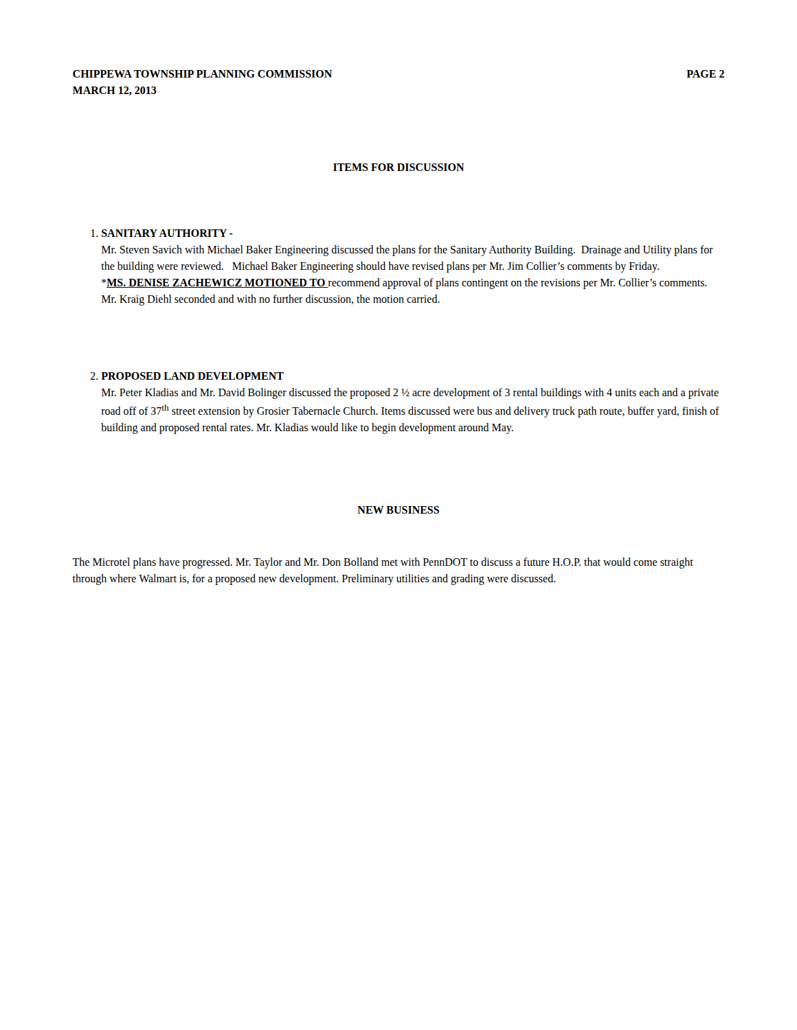CHIPPEWA TOWNSHIP PLANNING COMMISSION
MARCH 12, 2013
PAGE 2
ITEMS FOR DISCUSSION
SANITARY AUTHORITY -
Mr. Steven Savich with Michael Baker Engineering discussed the plans for the Sanitary Authority Building. Drainage and Utility plans for the building were reviewed. Michael Baker Engineering should have revised plans per Mr. Jim Collier’s comments by Friday.
*MS. DENISE ZACHEWICZ MOTIONED TO recommend approval of plans contingent on the revisions per Mr. Collier’s comments. Mr. Kraig Diehl seconded and with no further discussion, the motion carried.
PROPOSED LAND DEVELOPMENT
Mr. Peter Kladias and Mr. David Bolinger discussed the proposed 2 ½ acre development of 3 rental buildings with 4 units each and a private road off of 37th street extension by Grosier Tabernacle Church. Items discussed were bus and delivery truck path route, buffer yard, finish of building and proposed rental rates. Mr. Kladias would like to begin development around May.
NEW BUSINESS
The Microtel plans have progressed. Mr. Taylor and Mr. Don Bolland met with PennDOT to discuss a future H.O.P. that would come straight through where Walmart is, for a proposed new development. Preliminary utilities and grading were discussed.